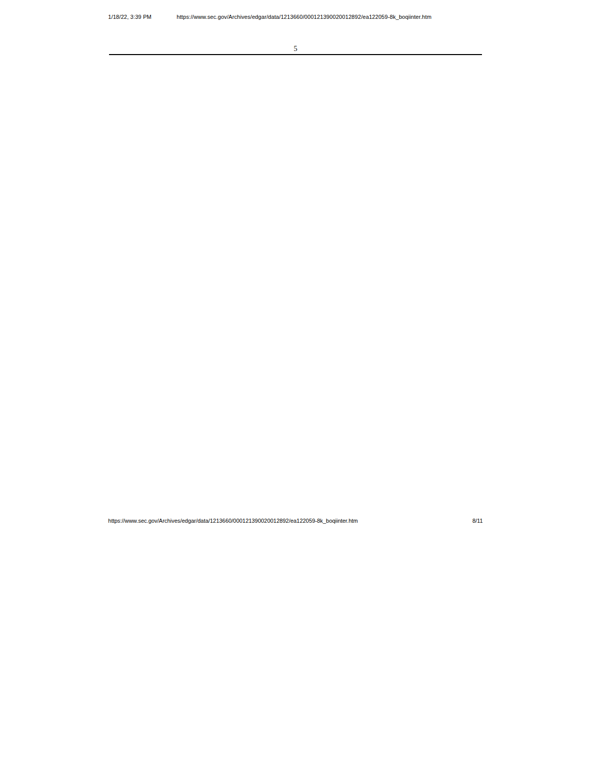1/18/22, 3:39 PM https://www.sec.gov/Archives/edgar/data/1213660/000121390020012892/ea122059-8k_boqiinter.htm
5
https://www.sec.gov/Archives/edgar/data/1213660/000121390020012892/ea122059-8k_boqiinter.htm 8/11